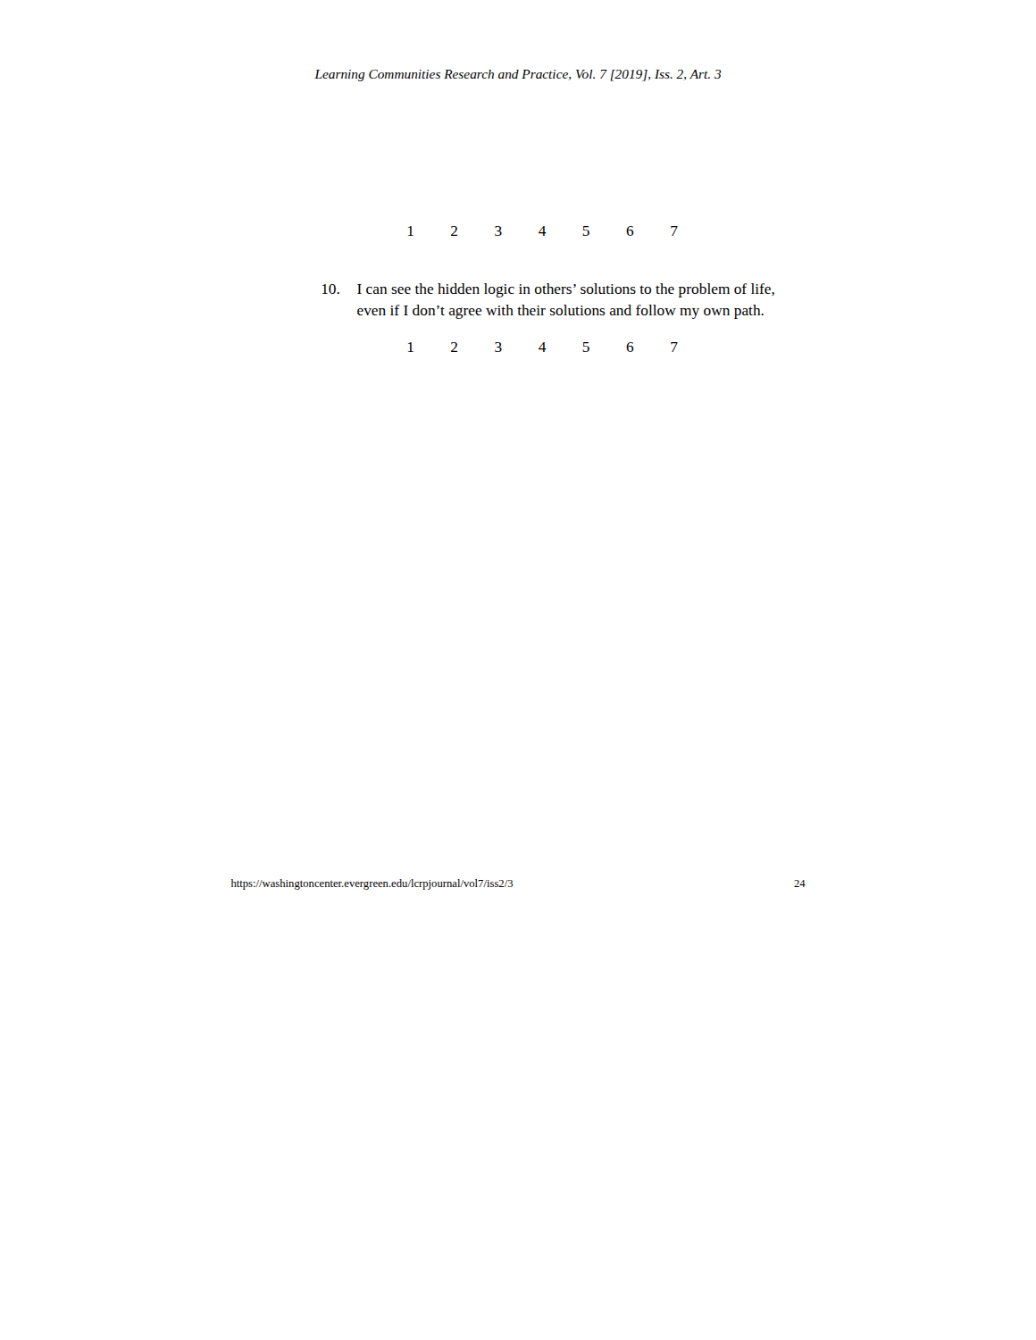Learning Communities Research and Practice, Vol. 7 [2019], Iss. 2, Art. 3
1234567
10. I can see the hidden logic in others’ solutions to the problem of life, even if I don’t agree with their solutions and follow my own path.
1234567
https://washingtoncenter.evergreen.edu/lcrpjournal/vol7/iss2/3 24